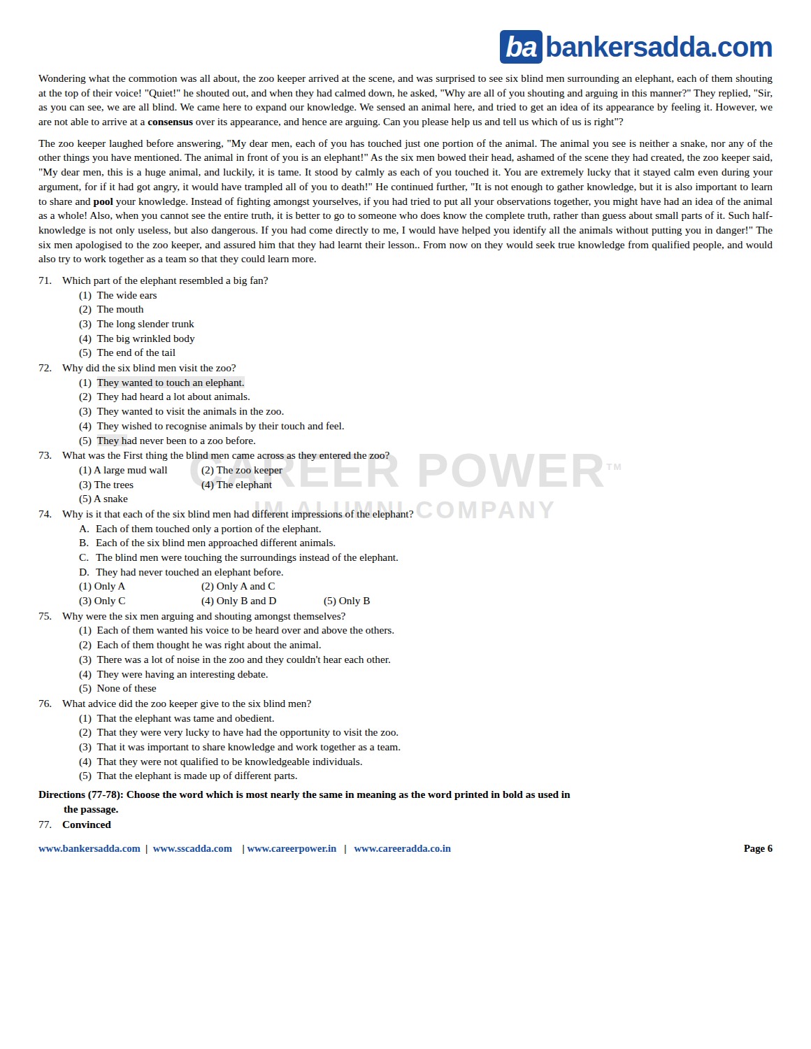ba bankersadda.com
CAREER POWERTM
IM ALUMNI COMPANY
Wondering what the commotion was all about, the zoo keeper arrived at the scene, and was surprised to see six blind men surrounding an elephant, each of them shouting at the top of their voice! "Quiet!" he shouted out, and when they had calmed down, he asked, "Why are all of you shouting and arguing in this manner?" They replied, "Sir, as you can see, we are all blind. We came here to expand our knowledge. We sensed an animal here, and tried to get an idea of its appearance by feeling it. However, we are not able to arrive at a consensus over its appearance, and hence are arguing. Can you please help us and tell us which of us is right"?
The zoo keeper laughed before answering, "My dear men, each of you has touched just one portion of the animal. The animal you see is neither a snake, nor any of the other things you have mentioned. The animal in front of you is an elephant!" As the six men bowed their head, ashamed of the scene they had created, the zoo keeper said, "My dear men, this is a huge animal, and luckily, it is tame. It stood by calmly as each of you touched it. You are extremely lucky that it stayed calm even during your argument, for if it had got angry, it would have trampled all of you to death!" He continued further, "It is not enough to gather knowledge, but it is also important to learn to share and pool your knowledge. Instead of fighting amongst yourselves, if you had tried to put all your observations together, you might have had an idea of the animal as a whole! Also, when you cannot see the entire truth, it is better to go to someone who does know the complete truth, rather than guess about small parts of it. Such half-knowledge is not only useless, but also dangerous. If you had come directly to me, I would have helped you identify all the animals without putting you in danger!" The six men apologised to the zoo keeper, and assured him that they had learnt their lesson.. From now on they would seek true knowledge from qualified people, and would also try to work together as a team so that they could learn more.
71. Which part of the elephant resembled a big fan?
(1) The wide ears
(2) The mouth
(3) The long slender trunk
(4) The big wrinkled body
(5) The end of the tail
72. Why did the six blind men visit the zoo?
(1) They wanted to touch an elephant.
(2) They had heard a lot about animals.
(3) They wanted to visit the animals in the zoo.
(4) They wished to recognise animals by their touch and feel.
(5) They had never been to a zoo before.
73. What was the First thing the blind men came across as they entered the zoo?
(1) A large mud wall(2) The zoo keeper
(3) The trees(4) The elephant
(5) A snake
74. Why is it that each of the six blind men had different impressions of the elephant?
A. Each of them touched only a portion of the elephant.
B. Each of the six blind men approached different animals.
C. The blind men were touching the surroundings instead of the elephant.
D. They had never touched an elephant before.
(1) Only A(2) Only A and C
(3) Only C(4) Only B and D(5) Only B
75. Why were the six men arguing and shouting amongst themselves?
(1) Each of them wanted his voice to be heard over and above the others.
(2) Each of them thought he was right about the animal.
(3) There was a lot of noise in the zoo and they couldn't hear each other.
(4) They were having an interesting debate.
(5) None of these
76. What advice did the zoo keeper give to the six blind men?
(1) That the elephant was tame and obedient.
(2) That they were very lucky to have had the opportunity to visit the zoo.
(3) That it was important to share knowledge and work together as a team.
(4) That they were not qualified to be knowledgeable individuals.
(5) That the elephant is made up of different parts.
Directions (77-78): Choose the word which is most nearly the same in meaning as the word printed in bold as used in the passage.
77. Convinced
www.bankersadda.com | www.sscadda.com | www.careerpower.in | www.careeradda.co.in
Page 6